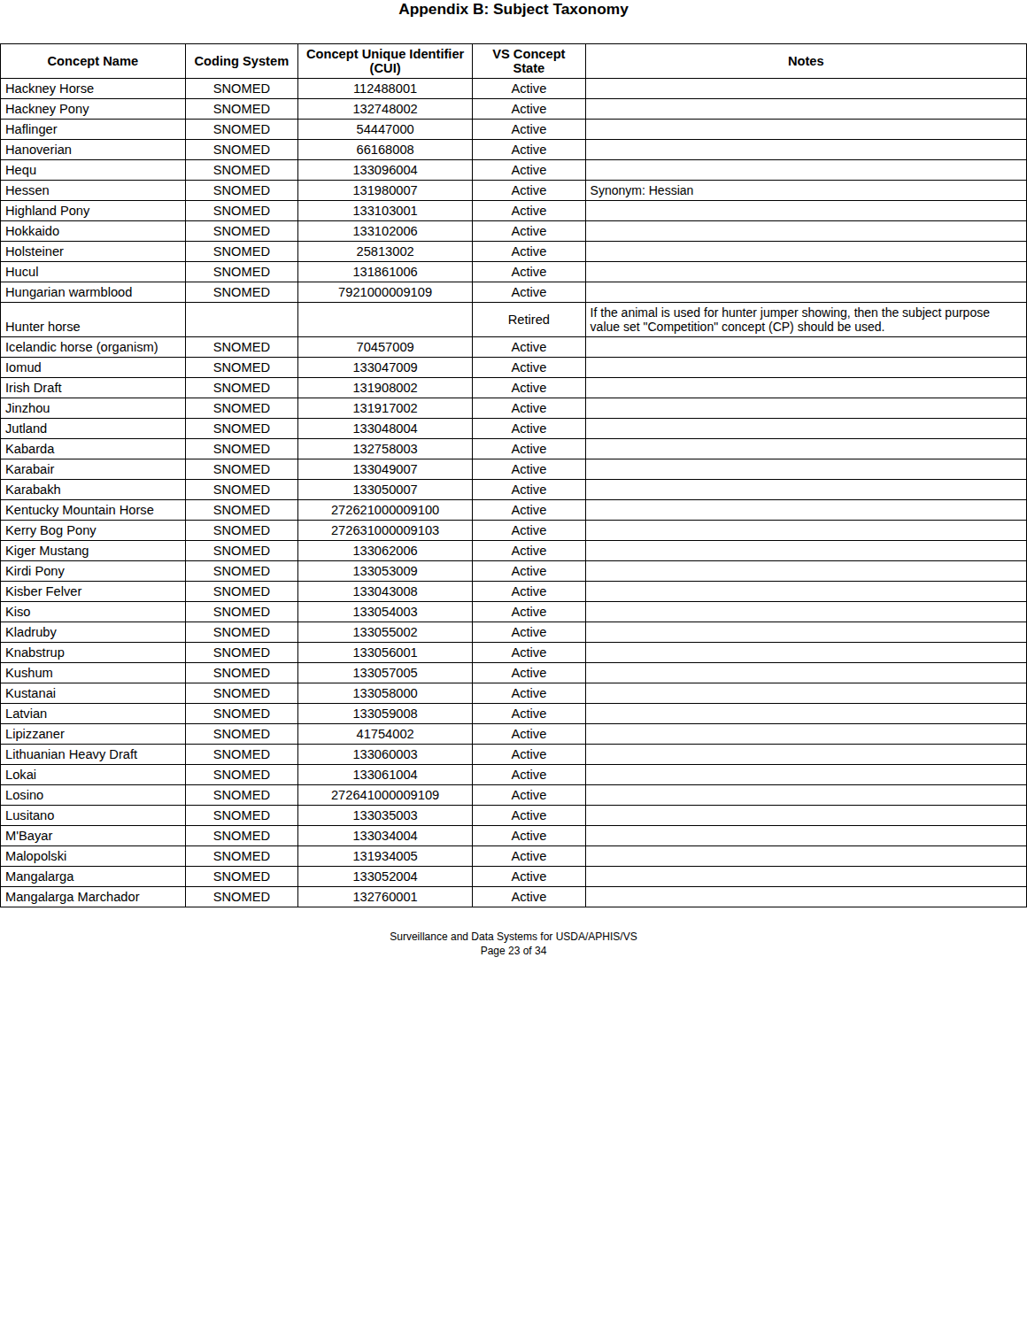Appendix B: Subject Taxonomy
| Concept Name | Coding System | Concept Unique Identifier (CUI) | VS Concept State | Notes |
| --- | --- | --- | --- | --- |
| Hackney Horse | SNOMED | 112488001 | Active | |
| Hackney Pony | SNOMED | 132748002 | Active | |
| Haflinger | SNOMED | 54447000 | Active | |
| Hanoverian | SNOMED | 66168008 | Active | |
| Hequ | SNOMED | 133096004 | Active | |
| Hessen | SNOMED | 131980007 | Active | Synonym: Hessian |
| Highland Pony | SNOMED | 133103001 | Active | |
| Hokkaido | SNOMED | 133102006 | Active | |
| Holsteiner | SNOMED | 25813002 | Active | |
| Hucul | SNOMED | 131861006 | Active | |
| Hungarian warmblood | SNOMED | 7921000009109 | Active | |
| Hunter horse | | | Retired | If the animal is used for hunter jumper showing, then the subject purpose value set "Competition" concept (CP) should be used. |
| Icelandic horse (organism) | SNOMED | 70457009 | Active | |
| Iomud | SNOMED | 133047009 | Active | |
| Irish Draft | SNOMED | 131908002 | Active | |
| Jinzhou | SNOMED | 131917002 | Active | |
| Jutland | SNOMED | 133048004 | Active | |
| Kabarda | SNOMED | 132758003 | Active | |
| Karabair | SNOMED | 133049007 | Active | |
| Karabakh | SNOMED | 133050007 | Active | |
| Kentucky Mountain Horse | SNOMED | 272621000009100 | Active | |
| Kerry Bog Pony | SNOMED | 272631000009103 | Active | |
| Kiger Mustang | SNOMED | 133062006 | Active | |
| Kirdi Pony | SNOMED | 133053009 | Active | |
| Kisber Felver | SNOMED | 133043008 | Active | |
| Kiso | SNOMED | 133054003 | Active | |
| Kladruby | SNOMED | 133055002 | Active | |
| Knabstrup | SNOMED | 133056001 | Active | |
| Kushum | SNOMED | 133057005 | Active | |
| Kustanai | SNOMED | 133058000 | Active | |
| Latvian | SNOMED | 133059008 | Active | |
| Lipizzaner | SNOMED | 41754002 | Active | |
| Lithuanian Heavy Draft | SNOMED | 133060003 | Active | |
| Lokai | SNOMED | 133061004 | Active | |
| Losino | SNOMED | 272641000009109 | Active | |
| Lusitano | SNOMED | 133035003 | Active | |
| M'Bayar | SNOMED | 133034004 | Active | |
| Malopolski | SNOMED | 131934005 | Active | |
| Mangalarga | SNOMED | 133052004 | Active | |
| Mangalarga Marchador | SNOMED | 132760001 | Active | |
Surveillance and Data Systems for USDA/APHIS/VS
Page 23 of 34